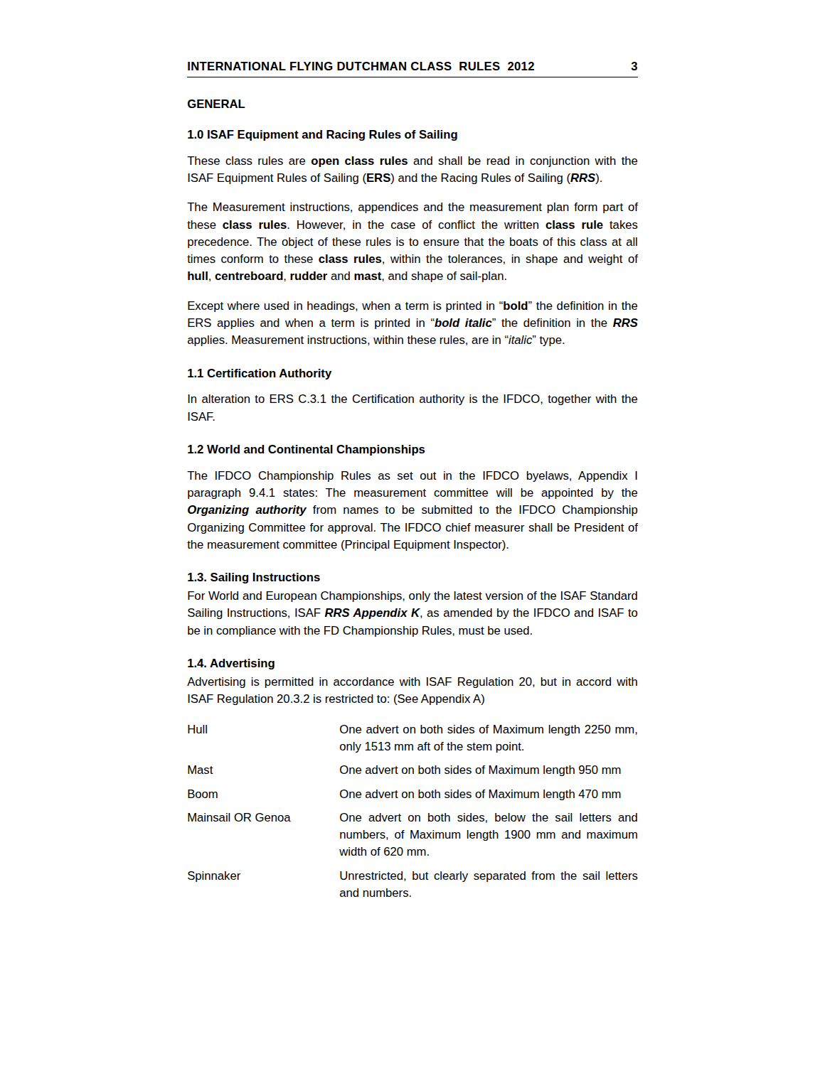INTERNATIONAL FLYING DUTCHMAN CLASS RULES 2012 3
GENERAL
1.0 ISAF Equipment and Racing Rules of Sailing
These class rules are open class rules and shall be read in conjunction with the ISAF Equipment Rules of Sailing (ERS) and the Racing Rules of Sailing (RRS).
The Measurement instructions, appendices and the measurement plan form part of these class rules. However, in the case of conflict the written class rule takes precedence. The object of these rules is to ensure that the boats of this class at all times conform to these class rules, within the tolerances, in shape and weight of hull, centreboard, rudder and mast, and shape of sail-plan.
Except where used in headings, when a term is printed in “bold” the definition in the ERS applies and when a term is printed in “bold italic” the definition in the RRS applies. Measurement instructions, within these rules, are in “italic” type.
1.1 Certification Authority
In alteration to ERS C.3.1 the Certification authority is the IFDCO, together with the ISAF.
1.2 World and Continental Championships
The IFDCO Championship Rules as set out in the IFDCO byelaws, Appendix I paragraph 9.4.1 states: The measurement committee will be appointed by the Organizing authority from names to be submitted to the IFDCO Championship Organizing Committee for approval. The IFDCO chief measurer shall be President of the measurement committee (Principal Equipment Inspector).
1.3. Sailing Instructions
For World and European Championships, only the latest version of the ISAF Standard Sailing Instructions, ISAF RRS Appendix K, as amended by the IFDCO and ISAF to be in compliance with the FD Championship Rules, must be used.
1.4. Advertising
Advertising is permitted in accordance with ISAF Regulation 20, but in accord with ISAF Regulation 20.3.2 is restricted to: (See Appendix A)
| Hull | One advert on both sides of Maximum length 2250 mm, only 1513 mm aft of the stem point. |
| Mast | One advert on both sides of Maximum length 950 mm |
| Boom | One advert on both sides of Maximum length 470 mm |
| Mainsail OR Genoa | One advert on both sides, below the sail letters and numbers, of Maximum length 1900 mm and maximum width of 620 mm. |
| Spinnaker | Unrestricted, but clearly separated from the sail letters and numbers. |